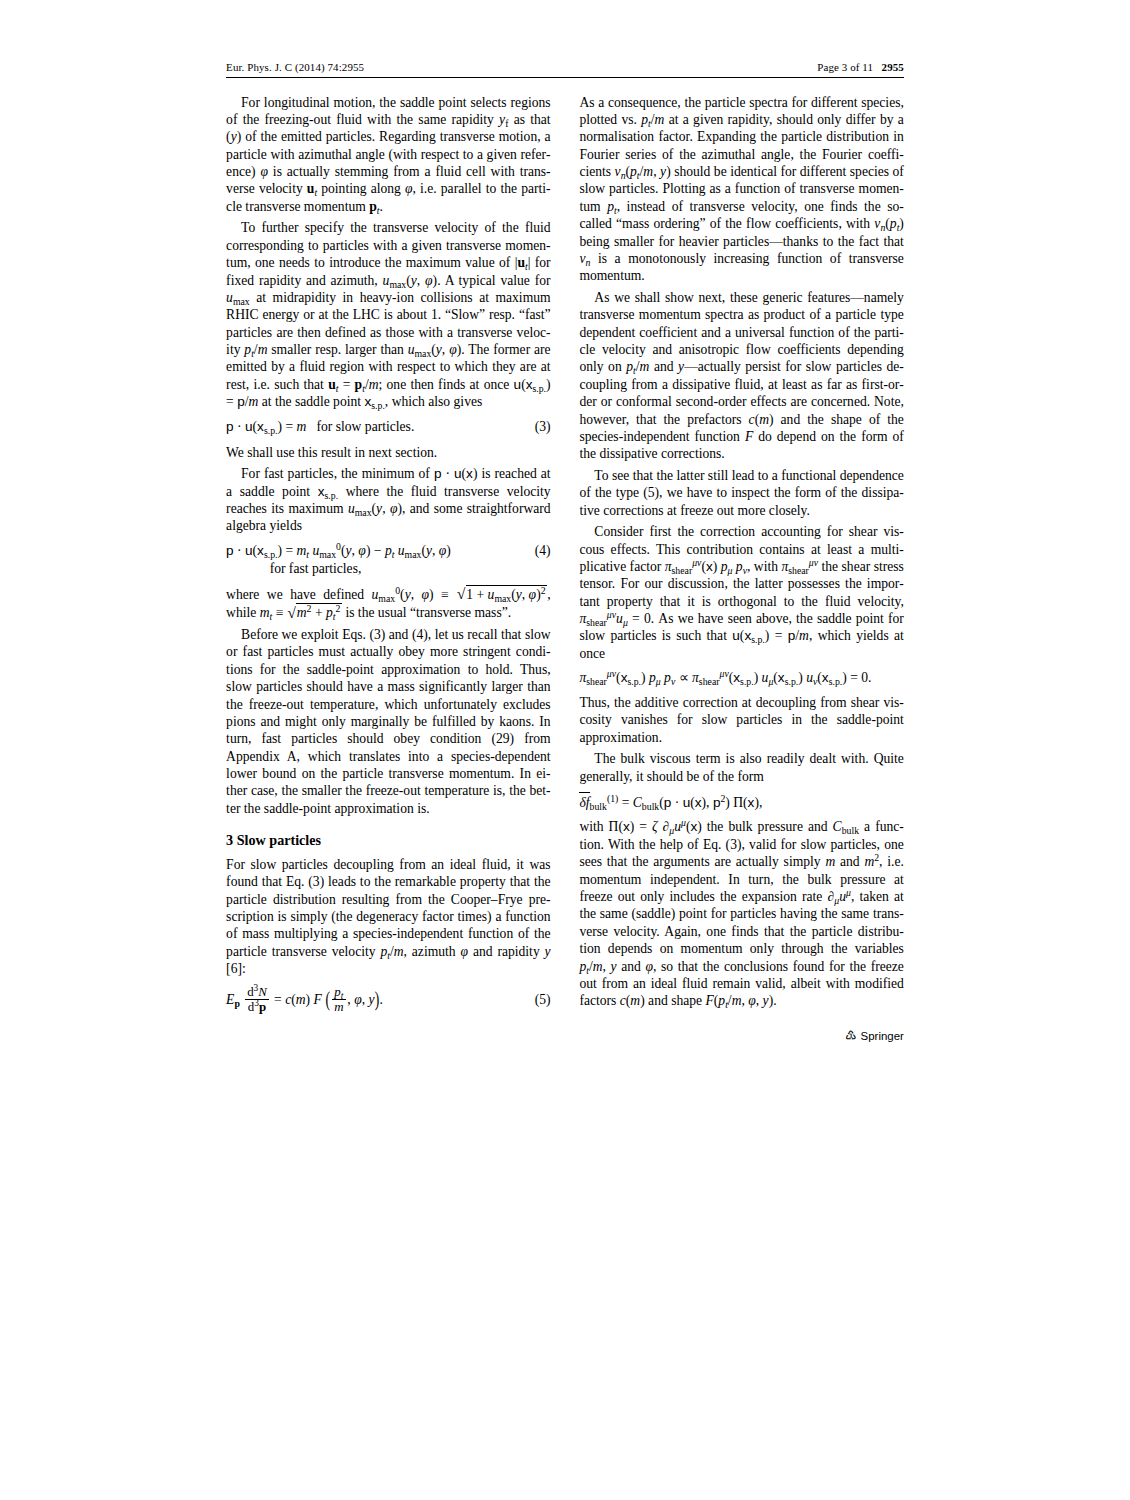Eur. Phys. J. C (2014) 74:2955
Page 3 of 11 2955
For longitudinal motion, the saddle point selects regions of the freezing-out fluid with the same rapidity yf as that (y) of the emitted particles. Regarding transverse motion, a particle with azimuthal angle (with respect to a given reference) φ is actually stemming from a fluid cell with transverse velocity ut pointing along φ, i.e. parallel to the particle transverse momentum pt.
To further specify the transverse velocity of the fluid corresponding to particles with a given transverse momentum, one needs to introduce the maximum value of |ut| for fixed rapidity and azimuth, umax(y, φ). A typical value for umax at midrapidity in heavy-ion collisions at maximum RHIC energy or at the LHC is about 1. “Slow” resp. “fast” particles are then defined as those with a transverse velocity pt/m smaller resp. larger than umax(y, φ). The former are emitted by a fluid region with respect to which they are at rest, i.e. such that ut = pt/m; one then finds at once u(xs.p.) = p/m at the saddle point xs.p., which also gives
p · u(xs.p.) = m for slow particles.
(3)
We shall use this result in next section.
For fast particles, the minimum of p · u(x) is reached at a saddle point xs.p. where the fluid transverse velocity reaches its maximum umax(y, φ), and some straightforward algebra yields
p · u(xs.p.) = mt umax0(y, φ) − pt umax(y, φ)
for fast particles,
(4)
where we have defined umax0(y, φ) ≡ 1 + umax(y, φ)2, while mt ≡ m2 + pt2 is the usual “transverse mass”.
Before we exploit Eqs. (3) and (4), let us recall that slow or fast particles must actually obey more stringent conditions for the saddle-point approximation to hold. Thus, slow particles should have a mass significantly larger than the freeze-out temperature, which unfortunately excludes pions and might only marginally be fulfilled by kaons. In turn, fast particles should obey condition (29) from Appendix A, which translates into a species-dependent lower bound on the particle transverse momentum. In either case, the smaller the freeze-out temperature is, the better the saddle-point approximation is.
3 Slow particles
For slow particles decoupling from an ideal fluid, it was found that Eq. (3) leads to the remarkable property that the particle distribution resulting from the Cooper–Frye prescription is simply (the degeneracy factor times) a function of mass multiplying a species-independent function of the particle transverse velocity pt/m, azimuth φ and rapidity y [6]:
Ep d3N d3p = c(m) F (pt m, φ, y).
(5)
As a consequence, the particle spectra for different species, plotted vs. pt/m at a given rapidity, should only differ by a normalisation factor. Expanding the particle distribution in Fourier series of the azimuthal angle, the Fourier coefficients vn(pt/m, y) should be identical for different species of slow particles. Plotting as a function of transverse momentum pt, instead of transverse velocity, one finds the so-called “mass ordering” of the flow coefficients, with vn(pt) being smaller for heavier particles—thanks to the fact that vn is a monotonously increasing function of transverse momentum.
As we shall show next, these generic features—namely transverse momentum spectra as product of a particle type dependent coefficient and a universal function of the particle velocity and anisotropic flow coefficients depending only on pt/m and y—actually persist for slow particles decoupling from a dissipative fluid, at least as far as first-order or conformal second-order effects are concerned. Note, however, that the prefactors c(m) and the shape of the species-independent function F do depend on the form of the dissipative corrections.
To see that the latter still lead to a functional dependence of the type (5), we have to inspect the form of the dissipative corrections at freeze out more closely.
Consider first the correction accounting for shear viscous effects. This contribution contains at least a multiplicative factor πshearμν(x) pμ pν, with πshearμν the shear stress tensor. For our discussion, the latter possesses the important property that it is orthogonal to the fluid velocity, πshearμνuμ = 0. As we have seen above, the saddle point for slow particles is such that u(xs.p.) = p/m, which yields at once
πshearμν(xs.p.) pμ pν ∝ πshearμν(xs.p.) uμ(xs.p.) uν(xs.p.) = 0.
Thus, the additive correction at decoupling from shear viscosity vanishes for slow particles in the saddle-point approximation.
The bulk viscous term is also readily dealt with. Quite generally, it should be of the form
δfbulk(1) = Cbulk(p · u(x), p2) Π(x),
with Π(x) = ζ ∂μuμ(x) the bulk pressure and Cbulk a function. With the help of Eq. (3), valid for slow particles, one sees that the arguments are actually simply m and m2, i.e. momentum independent. In turn, the bulk pressure at freeze out only includes the expansion rate ∂μuμ, taken at the same (saddle) point for particles having the same transverse velocity. Again, one finds that the particle distribution depends on momentum only through the variables pt/m, y and φ, so that the conclusions found for the freeze out from an ideal fluid remain valid, albeit with modified factors c(m) and shape F(pt/m, φ, y).
♳ Springer